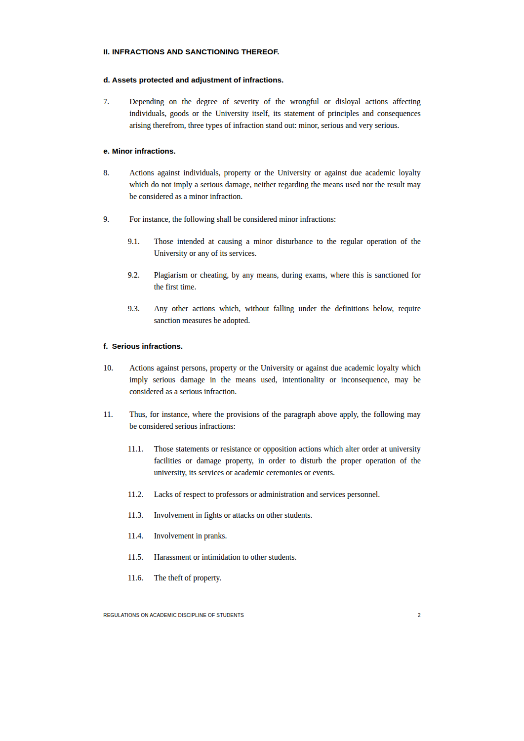II. INFRACTIONS AND SANCTIONING THEREOF.
d. Assets protected and adjustment of infractions.
7.
Depending on the degree of severity of the wrongful or disloyal actions affecting individuals, goods or the University itself, its statement of principles and consequences arising therefrom, three types of infraction stand out: minor, serious and very serious.
e. Minor infractions.
8.
Actions against individuals, property or the University or against due academic loyalty which do not imply a serious damage, neither regarding the means used nor the result may be considered as a minor infraction.
9.
For instance, the following shall be considered minor infractions:
9.1.
Those intended at causing a minor disturbance to the regular operation of the University or any of its services.
9.2.
Plagiarism or cheating, by any means, during exams, where this is sanctioned for the first time.
9.3.
Any other actions which, without falling under the definitions below, require sanction measures be adopted.
f. Serious infractions.
10.
Actions against persons, property or the University or against due academic loyalty which imply serious damage in the means used, intentionality or inconsequence, may be considered as a serious infraction.
11.
Thus, for instance, where the provisions of the paragraph above apply, the following may be considered serious infractions:
11.1.
Those statements or resistance or opposition actions which alter order at university facilities or damage property, in order to disturb the proper operation of the university, its services or academic ceremonies or events.
11.2.
Lacks of respect to professors or administration and services personnel.
11.3.
Involvement in fights or attacks on other students.
11.4.
Involvement in pranks.
11.5.
Harassment or intimidation to other students.
11.6.
The theft of property.
Regulations on academic discipline of students 2